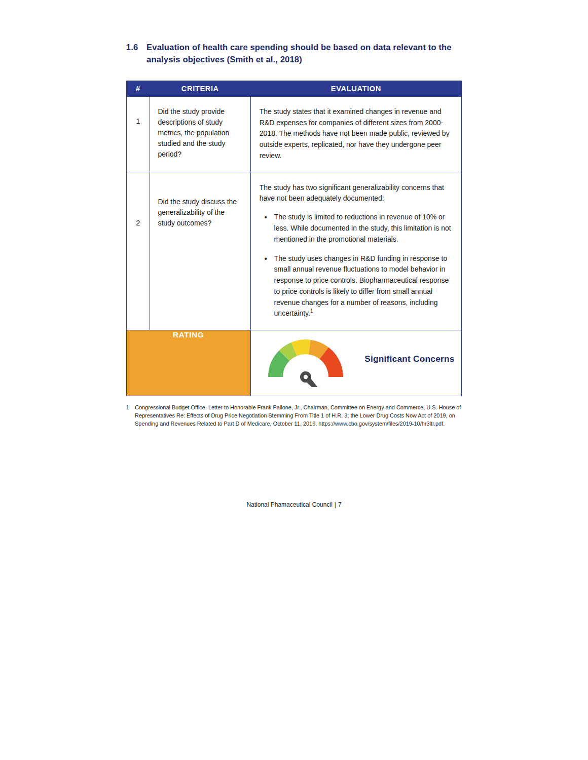1.6 Evaluation of health care spending should be based on data relevant to the analysis objectives (Smith et al., 2018)
| # | CRITERIA | EVALUATION |
| --- | --- | --- |
| 1 | Did the study provide descriptions of study metrics, the population studied and the study period? | The study states that it examined changes in revenue and R&D expenses for companies of different sizes from 2000-2018. The methods have not been made public, reviewed by outside experts, replicated, nor have they undergone peer review. |
| 2 | Did the study discuss the generalizability of the study outcomes? | The study has two significant generalizability concerns that have not been adequately documented: The study is limited to reductions in revenue of 10% or less. While documented in the study, this limitation is not mentioned in the promotional materials. The study uses changes in R&D funding in response to small annual revenue fluctuations to model behavior in response to price controls. Biopharmaceutical response to price controls is likely to differ from small annual revenue changes for a number of reasons, including uncertainty. 1 |
| RATING | Significant Concerns |
1 Congressional Budget Office. Letter to Honorable Frank Pallone, Jr., Chairman, Committee on Energy and Commerce, U.S. House of Representatives Re: Effects of Drug Price Negotiation Stemming From Title 1 of H.R. 3, the Lower Drug Costs Now Act of 2019, on Spending and Revenues Related to Part D of Medicare, October 11, 2019. https://www.cbo.gov/system/files/2019-10/hr3ltr.pdf.
National Phamaceutical Council|7